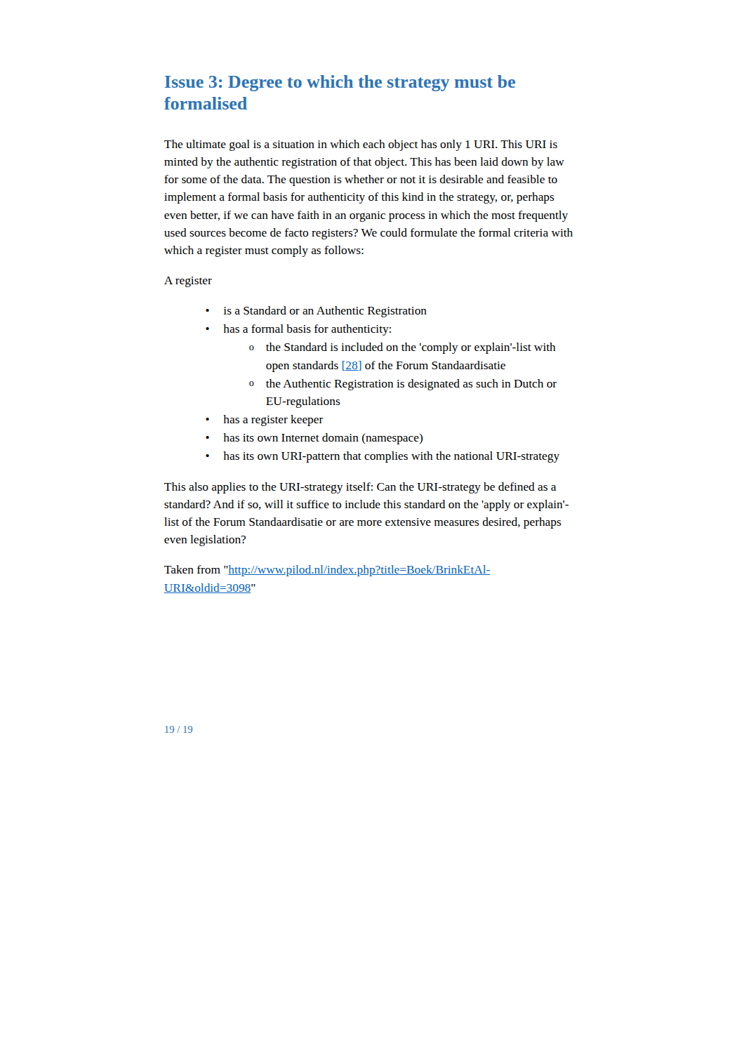Issue 3: Degree to which the strategy must be formalised
The ultimate goal is a situation in which each object has only 1 URI. This URI is minted by the authentic registration of that object. This has been laid down by law for some of the data. The question is whether or not it is desirable and feasible to implement a formal basis for authenticity of this kind in the strategy, or, perhaps even better, if we can have faith in an organic process in which the most frequently used sources become de facto registers? We could formulate the formal criteria with which a register must comply as follows:
A register
is a Standard or an Authentic Registration
has a formal basis for authenticity:
the Standard is included on the 'comply or explain'-list with open standards [28] of the Forum Standaardisatie
the Authentic Registration is designated as such in Dutch or EU-regulations
has a register keeper
has its own Internet domain (namespace)
has its own URI-pattern that complies with the national URI-strategy
This also applies to the URI-strategy itself: Can the URI-strategy be defined as a standard? And if so, will it suffice to include this standard on the 'apply or explain'-list of the Forum Standaardisatie or are more extensive measures desired, perhaps even legislation?
Taken from "http://www.pilod.nl/index.php?title=Boek/BrinkEtAl-URI&oldid=3098"
19 / 19